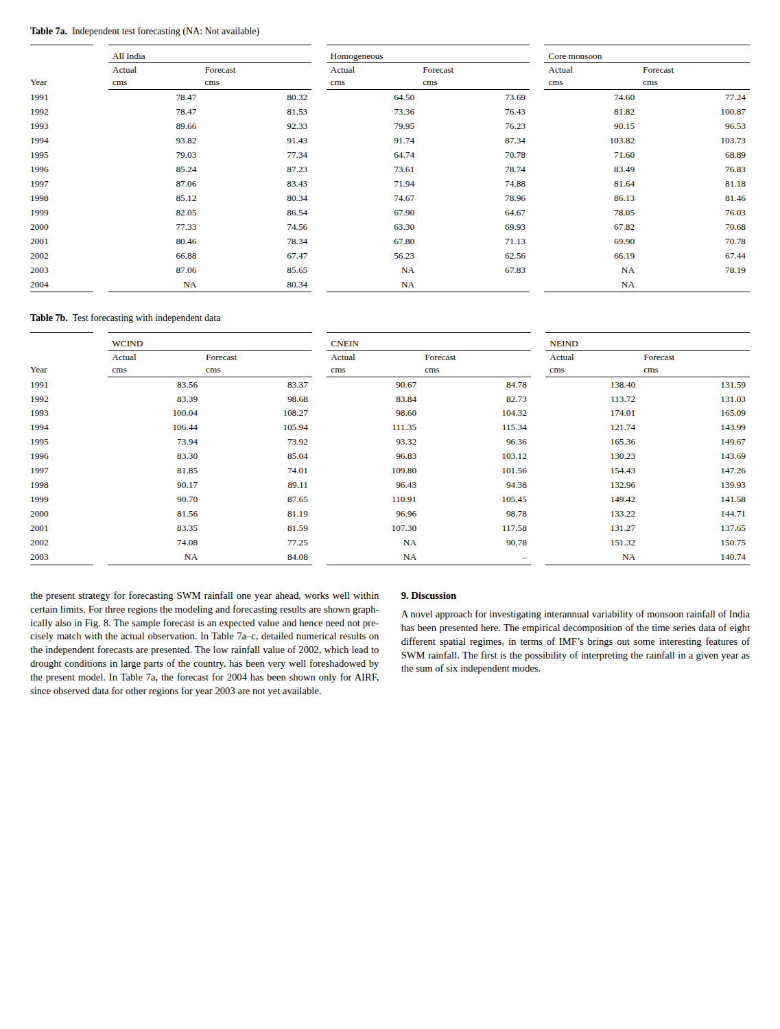Table 7a. Independent test forecasting (NA: Not available)
| Year | | | | | | |
| --- | --- | --- | --- | --- | --- | --- |
| | All India | | Homogeneous | | Core monsoon |
| | Actual cms | Forecast cms | | Actual cms | Forecast cms | | Actual cms | Forecast cms |
| 1991 | | 78.47 | 80.32 | | 64.50 | 73.69 | | 74.60 | 77.24 |
| 1992 | | 78.47 | 81.53 | | 73.36 | 76.43 | | 81.82 | 100.87 |
| 1993 | | 89.66 | 92.33 | | 79.95 | 76.23 | | 90.15 | 96.53 |
| 1994 | | 93.82 | 91.43 | | 91.74 | 87.34 | | 103.82 | 103.73 |
| 1995 | | 79.03 | 77.34 | | 64.74 | 70.78 | | 71.60 | 68.89 |
| 1996 | | 85.24 | 87.23 | | 73.61 | 78.74 | | 83.49 | 76.83 |
| 1997 | | 87.06 | 83.43 | | 71.94 | 74.88 | | 81.64 | 81.18 |
| 1998 | | 85.12 | 80.34 | | 74.67 | 78.96 | | 86.13 | 81.46 |
| 1999 | | 82.05 | 86.54 | | 67.90 | 64.67 | | 78.05 | 76.03 |
| 2000 | | 77.33 | 74.56 | | 63.30 | 69.93 | | 67.82 | 70.68 |
| 2001 | | 80.46 | 78.34 | | 67.80 | 71.13 | | 69.90 | 70.78 |
| 2002 | | 66.88 | 67.47 | | 56.23 | 62.56 | | 66.19 | 67.44 |
| 2003 | | 87.06 | 85.65 | | NA | 67.83 | | NA | 78.19 |
| 2004 | | NA | 80.34 | | NA | | | NA | |
Table 7b. Test forecasting with independent data
| Year | | | | | | |
| --- | --- | --- | --- | --- | --- | --- |
| | WCIND | | CNEIN | | NEIND |
| | Actual cms | Forecast cms | | Actual cms | Forecast cms | | Actual cms | Forecast cms |
| 1991 | | 83.56 | 83.37 | | 90.67 | 84.78 | | 138.40 | 131.59 |
| 1992 | | 83.39 | 98.68 | | 83.84 | 82.73 | | 113.72 | 131.03 |
| 1993 | | 100.04 | 108.27 | | 98.60 | 104.32 | | 174.01 | 165.09 |
| 1994 | | 106.44 | 105.94 | | 111.35 | 115.34 | | 121.74 | 143.99 |
| 1995 | | 73.94 | 73.92 | | 93.32 | 96.36 | | 165.36 | 149.67 |
| 1996 | | 83.30 | 85.04 | | 96.83 | 103.12 | | 130.23 | 143.69 |
| 1997 | | 81.85 | 74.01 | | 109.80 | 101.56 | | 154.43 | 147.26 |
| 1998 | | 90.17 | 89.11 | | 96.43 | 94.38 | | 132.96 | 139.93 |
| 1999 | | 90.70 | 87.65 | | 110.91 | 105.45 | | 149.42 | 141.58 |
| 2000 | | 81.56 | 81.19 | | 96.96 | 98.78 | | 133.22 | 144.71 |
| 2001 | | 83.35 | 81.59 | | 107.30 | 117.58 | | 131.27 | 137.65 |
| 2002 | | 74.08 | 77.25 | | NA | 90.78 | | 151.32 | 150.75 |
| 2003 | | NA | 84.08 | | NA | – | | NA | 140.74 |
the present strategy for forecasting SWM rainfall one year ahead, works well within certain limits. For three regions the modeling and forecasting results are shown graphically also in Fig. 8. The sample forecast is an expected value and hence need not precisely match with the actual observation. In Table 7a–c, detailed numerical results on the independent forecasts are presented. The low rainfall value of 2002, which lead to drought conditions in large parts of the country, has been very well foreshadowed by the present model. In Table 7a, the forecast for 2004 has been shown only for AIRF, since observed data for other regions for year 2003 are not yet available.
9. Discussion
A novel approach for investigating interannual variability of monsoon rainfall of India has been presented here. The empirical decomposition of the time series data of eight different spatial regimes, in terms of IMF’s brings out some interesting features of SWM rainfall. The first is the possibility of interpreting the rainfall in a given year as the sum of six independent modes.